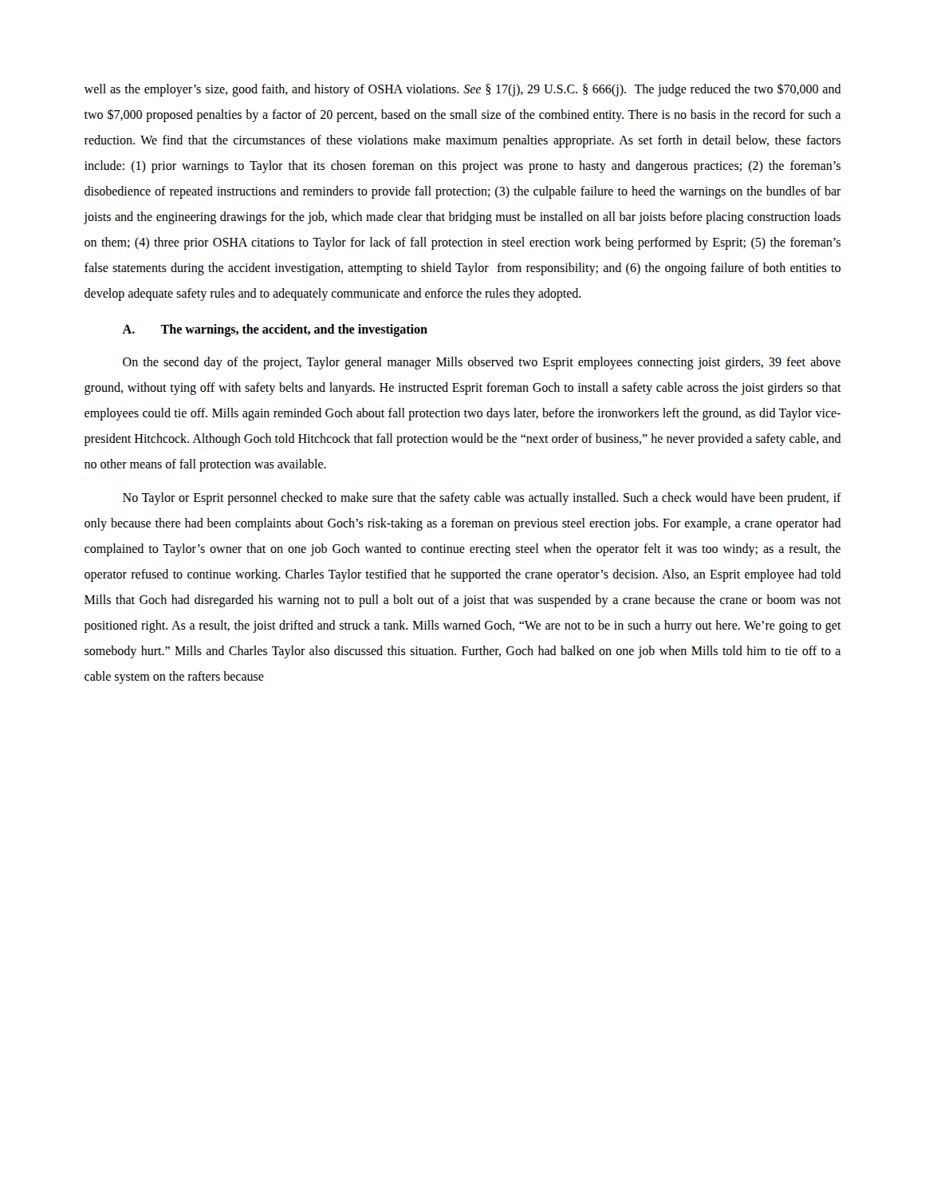well as the employer’s size, good faith, and history of OSHA violations. See § 17(j), 29 U.S.C. § 666(j). The judge reduced the two $70,000 and two $7,000 proposed penalties by a factor of 20 percent, based on the small size of the combined entity. There is no basis in the record for such a reduction. We find that the circumstances of these violations make maximum penalties appropriate. As set forth in detail below, these factors include: (1) prior warnings to Taylor that its chosen foreman on this project was prone to hasty and dangerous practices; (2) the foreman’s disobedience of repeated instructions and reminders to provide fall protection; (3) the culpable failure to heed the warnings on the bundles of bar joists and the engineering drawings for the job, which made clear that bridging must be installed on all bar joists before placing construction loads on them; (4) three prior OSHA citations to Taylor for lack of fall protection in steel erection work being performed by Esprit; (5) the foreman’s false statements during the accident investigation, attempting to shield Taylor from responsibility; and (6) the ongoing failure of both entities to develop adequate safety rules and to adequately communicate and enforce the rules they adopted.
A. The warnings, the accident, and the investigation
On the second day of the project, Taylor general manager Mills observed two Esprit employees connecting joist girders, 39 feet above ground, without tying off with safety belts and lanyards. He instructed Esprit foreman Goch to install a safety cable across the joist girders so that employees could tie off. Mills again reminded Goch about fall protection two days later, before the ironworkers left the ground, as did Taylor vice-president Hitchcock. Although Goch told Hitchcock that fall protection would be the “next order of business,” he never provided a safety cable, and no other means of fall protection was available.
No Taylor or Esprit personnel checked to make sure that the safety cable was actually installed. Such a check would have been prudent, if only because there had been complaints about Goch’s risk-taking as a foreman on previous steel erection jobs. For example, a crane operator had complained to Taylor’s owner that on one job Goch wanted to continue erecting steel when the operator felt it was too windy; as a result, the operator refused to continue working. Charles Taylor testified that he supported the crane operator’s decision. Also, an Esprit employee had told Mills that Goch had disregarded his warning not to pull a bolt out of a joist that was suspended by a crane because the crane or boom was not positioned right. As a result, the joist drifted and struck a tank. Mills warned Goch, “We are not to be in such a hurry out here. We’re going to get somebody hurt.” Mills and Charles Taylor also discussed this situation. Further, Goch had balked on one job when Mills told him to tie off to a cable system on the rafters because